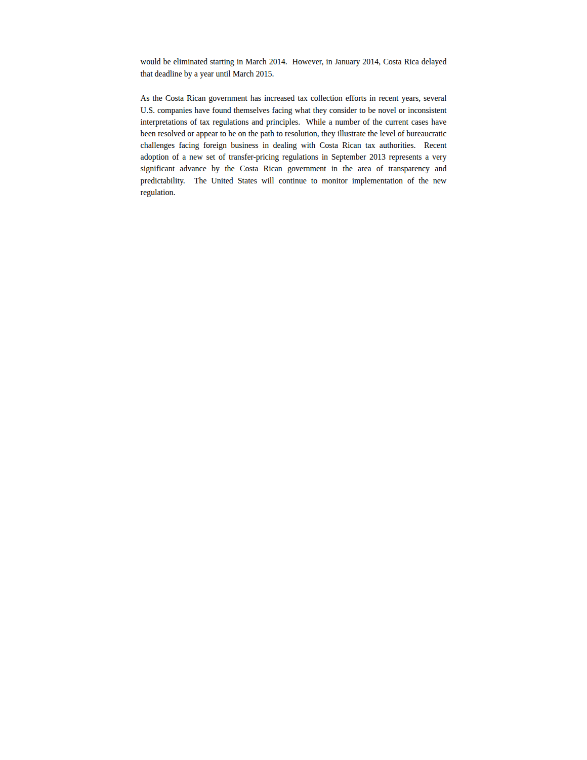would be eliminated starting in March 2014. However, in January 2014, Costa Rica delayed that deadline by a year until March 2015.
As the Costa Rican government has increased tax collection efforts in recent years, several U.S. companies have found themselves facing what they consider to be novel or inconsistent interpretations of tax regulations and principles. While a number of the current cases have been resolved or appear to be on the path to resolution, they illustrate the level of bureaucratic challenges facing foreign business in dealing with Costa Rican tax authorities. Recent adoption of a new set of transfer-pricing regulations in September 2013 represents a very significant advance by the Costa Rican government in the area of transparency and predictability. The United States will continue to monitor implementation of the new regulation.